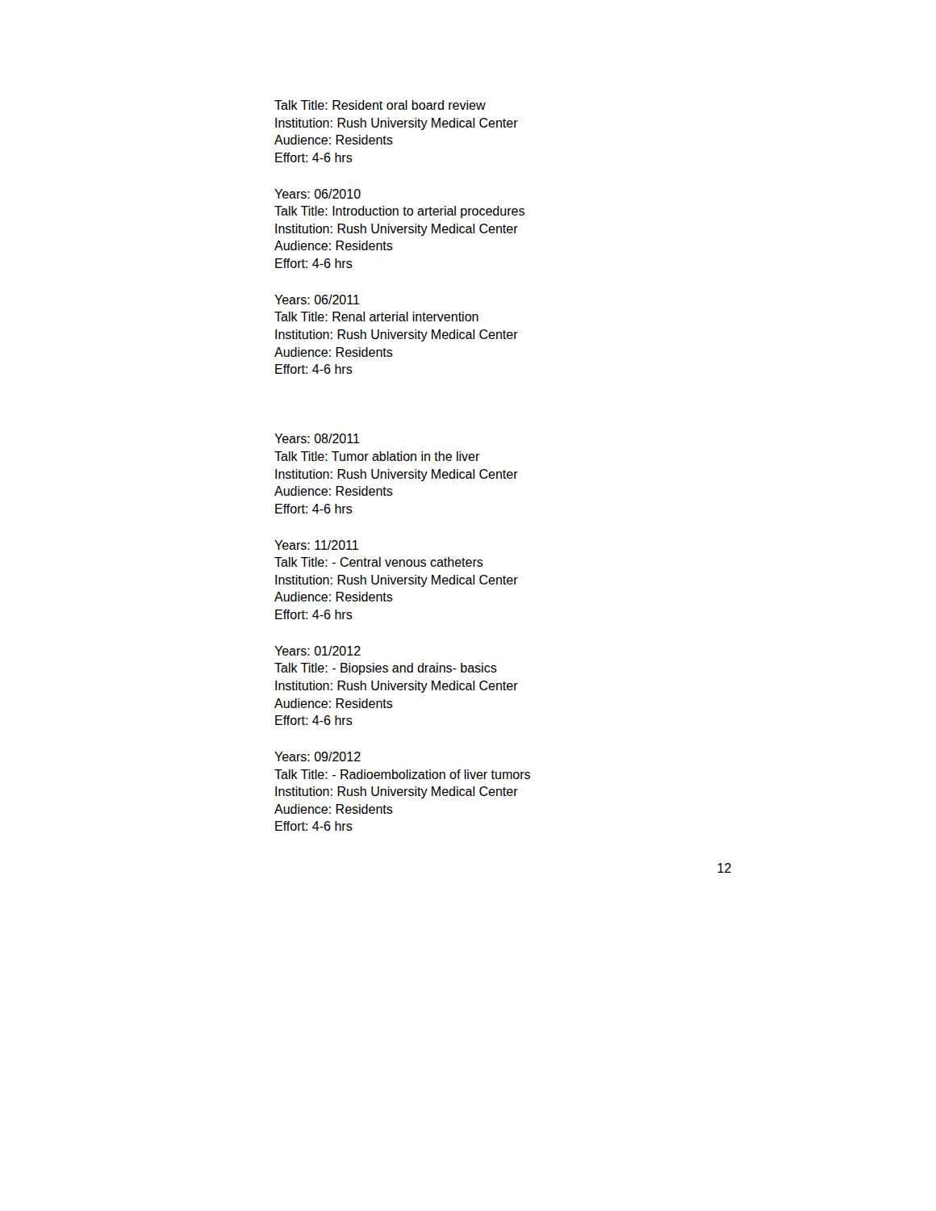Talk Title: Resident oral board review
Institution: Rush University Medical Center
Audience: Residents
Effort: 4-6 hrs
Years: 06/2010
Talk Title: Introduction to arterial procedures
Institution: Rush University Medical Center
Audience: Residents
Effort: 4-6 hrs
Years: 06/2011
Talk Title: Renal arterial intervention
Institution: Rush University Medical Center
Audience: Residents
Effort: 4-6 hrs
Years: 08/2011
Talk Title: Tumor ablation in the liver
Institution: Rush University Medical Center
Audience: Residents
Effort: 4-6 hrs
Years: 11/2011
Talk Title: - Central venous catheters
Institution: Rush University Medical Center
Audience: Residents
Effort: 4-6 hrs
Years: 01/2012
Talk Title: - Biopsies and drains- basics
Institution: Rush University Medical Center
Audience: Residents
Effort: 4-6 hrs
Years: 09/2012
Talk Title: - Radioembolization of liver tumors
Institution: Rush University Medical Center
Audience: Residents
Effort: 4-6 hrs
12